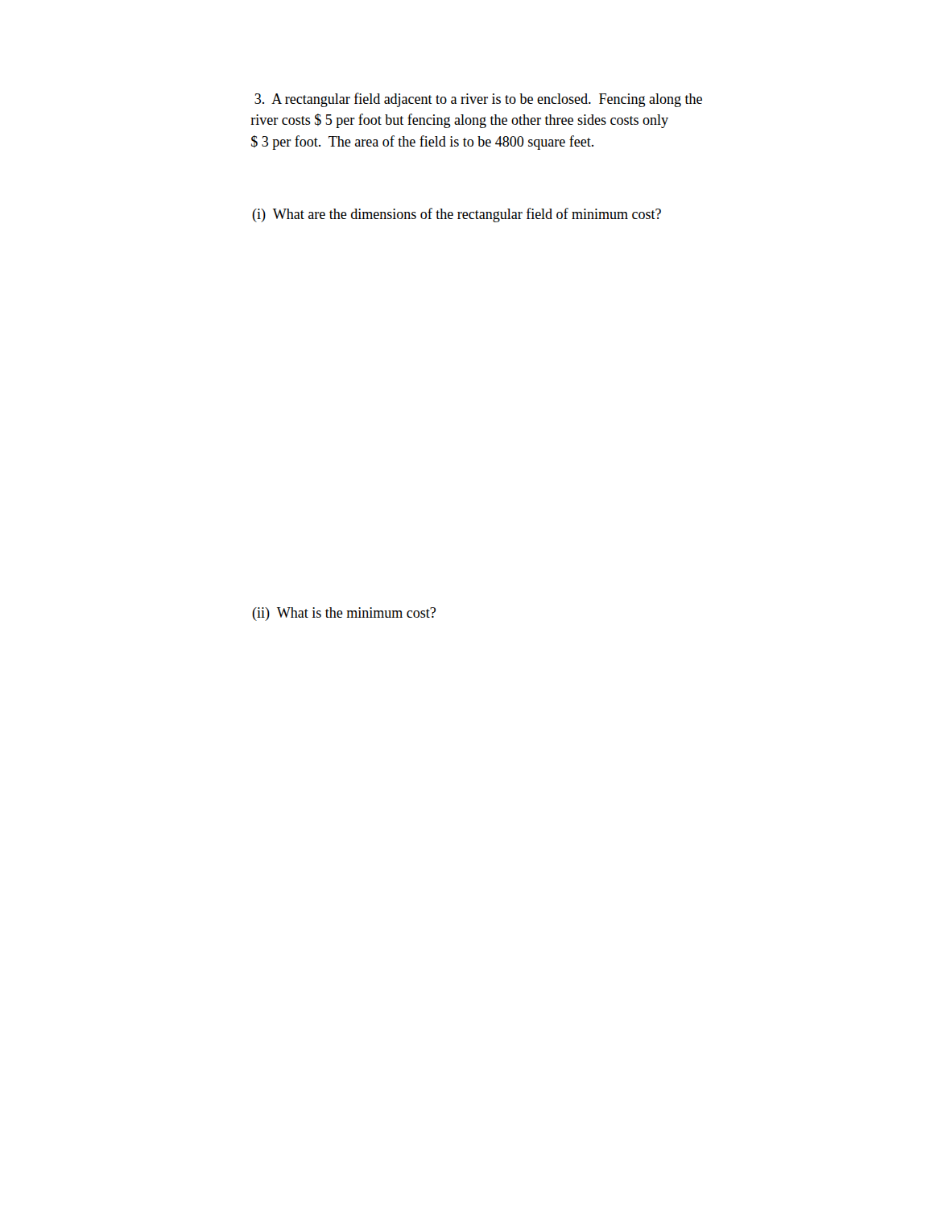3. A rectangular field adjacent to a river is to be enclosed. Fencing along the
river costs $ 5 per foot but fencing along the other three sides costs only
$ 3 per foot. The area of the field is to be 4800 square feet.
(i) What are the dimensions of the rectangular field of minimum cost?
(ii) What is the minimum cost?